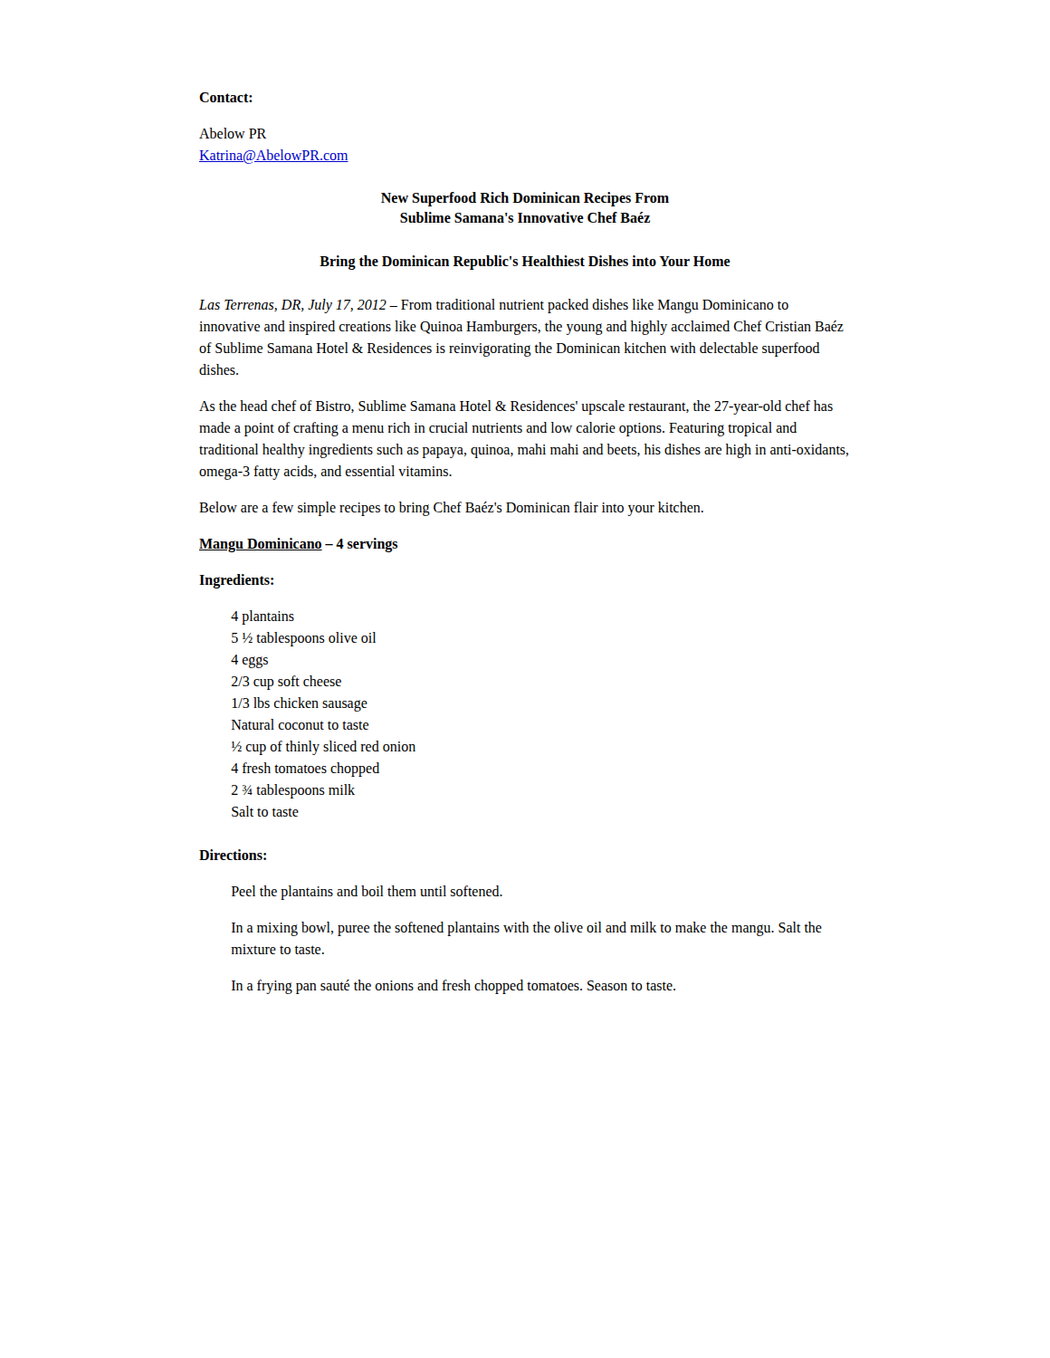Contact:
Abelow PR
Katrina@AbelowPR.com
New Superfood Rich Dominican Recipes From
Sublime Samana's Innovative Chef Baéz
Bring the Dominican Republic's Healthiest Dishes into Your Home
Las Terrenas, DR, July 17, 2012 – From traditional nutrient packed dishes like Mangu Dominicano to innovative and inspired creations like Quinoa Hamburgers, the young and highly acclaimed Chef Cristian Baéz of Sublime Samana Hotel & Residences is reinvigorating the Dominican kitchen with delectable superfood dishes.
As the head chef of Bistro, Sublime Samana Hotel & Residences' upscale restaurant, the 27-year-old chef has made a point of crafting a menu rich in crucial nutrients and low calorie options. Featuring tropical and traditional healthy ingredients such as papaya, quinoa, mahi mahi and beets, his dishes are high in anti-oxidants, omega-3 fatty acids, and essential vitamins.
Below are a few simple recipes to bring Chef Baéz's Dominican flair into your kitchen.
Mangu Dominicano – 4 servings
Ingredients:
4 plantains
5 ½ tablespoons olive oil
4 eggs
2/3 cup soft cheese
1/3 lbs chicken sausage
Natural coconut to taste
½ cup of thinly sliced red onion
4 fresh tomatoes chopped
2 ¾ tablespoons milk
Salt to taste
Directions:
Peel the plantains and boil them until softened.
In a mixing bowl, puree the softened plantains with the olive oil and milk to make the mangu. Salt the mixture to taste.
In a frying pan sauté the onions and fresh chopped tomatoes. Season to taste.